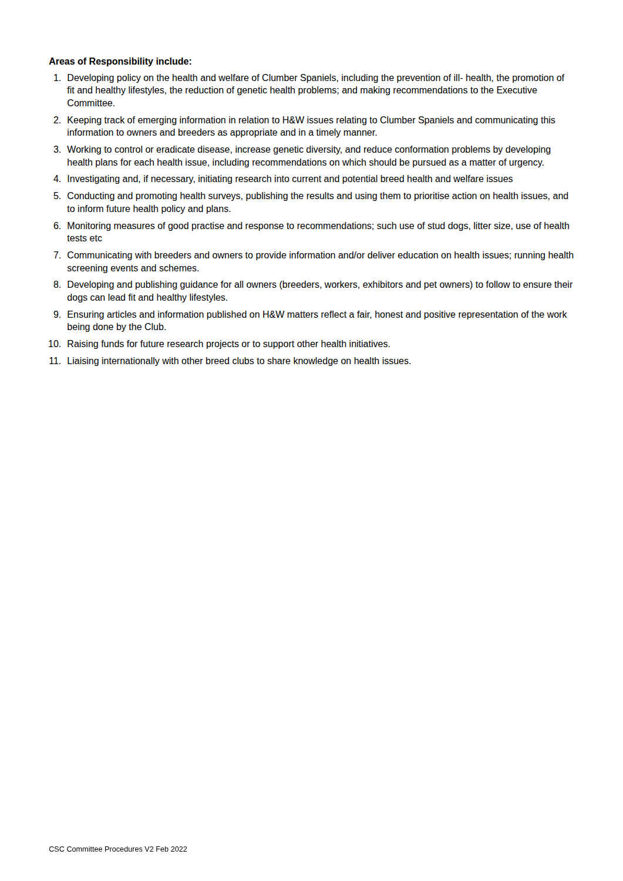Areas of Responsibility include:
Developing policy on the health and welfare of Clumber Spaniels, including the prevention of ill- health, the promotion of fit and healthy lifestyles, the reduction of genetic health problems; and making recommendations to the Executive Committee.
Keeping track of emerging information in relation to H&W issues relating to Clumber Spaniels and communicating this information to owners and breeders as appropriate and in a timely manner.
Working to control or eradicate disease, increase genetic diversity, and reduce conformation problems by developing health plans for each health issue, including recommendations on which should be pursued as a matter of urgency.
Investigating and, if necessary, initiating research into current and potential breed health and welfare issues
Conducting and promoting health surveys, publishing the results and using them to prioritise action on health issues, and to inform future health policy and plans.
Monitoring measures of good practise and response to recommendations; such use of stud dogs, litter size, use of health tests etc
Communicating with breeders and owners to provide information and/or deliver education on health issues; running health screening events and schemes.
Developing and publishing guidance for all owners (breeders, workers, exhibitors and pet owners) to follow to ensure their dogs can lead fit and healthy lifestyles.
Ensuring articles and information published on H&W matters reflect a fair, honest and positive representation of the work being done by the Club.
Raising funds for future research projects or to support other health initiatives.
Liaising internationally with other breed clubs to share knowledge on health issues.
CSC Committee Procedures V2 Feb 2022